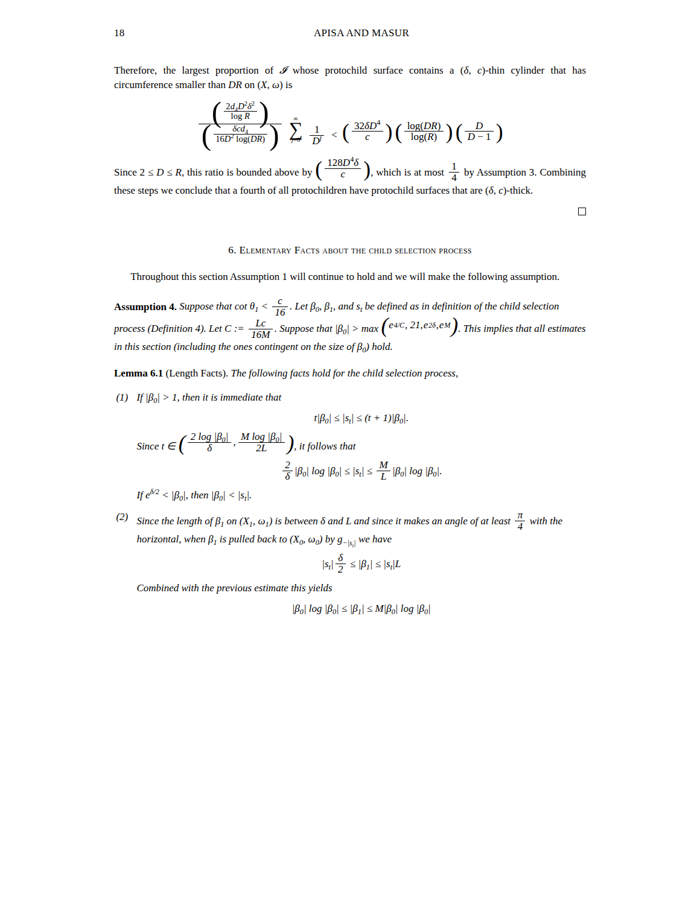18 APISA AND MASUR
Therefore, the largest proportion of 𝓘 whose protochild surface contains a (δ, c)-thin cylinder that has circumference smaller than DR on (X, ω) is
(2d4D2δ2 log R) (δcd416D2 log(DR)) ∞∑j=0 1 Dj < (32δD4 c) (log(DR) log(R)) (DD − 1)
Since 2 ≤ D ≤ R, this ratio is bounded above by (128D4δ c), which is at most 14 by Assumption 3. Combining these steps we conclude that a fourth of all protochildren have protochild surfaces that are (δ, c)-thick.
6. Elementary Facts about the child selection process
Throughout this section Assumption 1 will continue to hold and we will make the following assumption.
Assumption 4. Suppose that cot θ1 < c 16. Let β0, β1, and st be defined as in definition of the child selection process (Definition 4). Let C := Lc 16M. Suppose that |β0| > max (e4/C, 21, e2δ, eM). This implies that all estimates in this section (including the ones contingent on the size of β0) hold.
Lemma 6.1 (Length Facts). The following facts hold for the child selection process,
(1) If |β0| > 1, then it is immediate that t|β0| ≤ |st| ≤ (t + 1)|β0|. Since t ∈ (2 log |β0|δ, M log |β0|2L), it follows that 2 δ|β0| log |β0| ≤ |st| ≤ ML|β0| log |β0|. If eδ/2 < |β0|, then |β0| < |st|.
(2) Since the length of β1 on (X1, ω1) is between δ and L and since it makes an angle of at least π 4 with the horizontal, when β1 is pulled back to (X0, ω0) by g−|st| we have |st|δ 2 ≤ |β1| ≤ |st|L Combined with the previous estimate this yields |β0| log |β0| ≤ |β1| ≤ M|β0| log |β0|